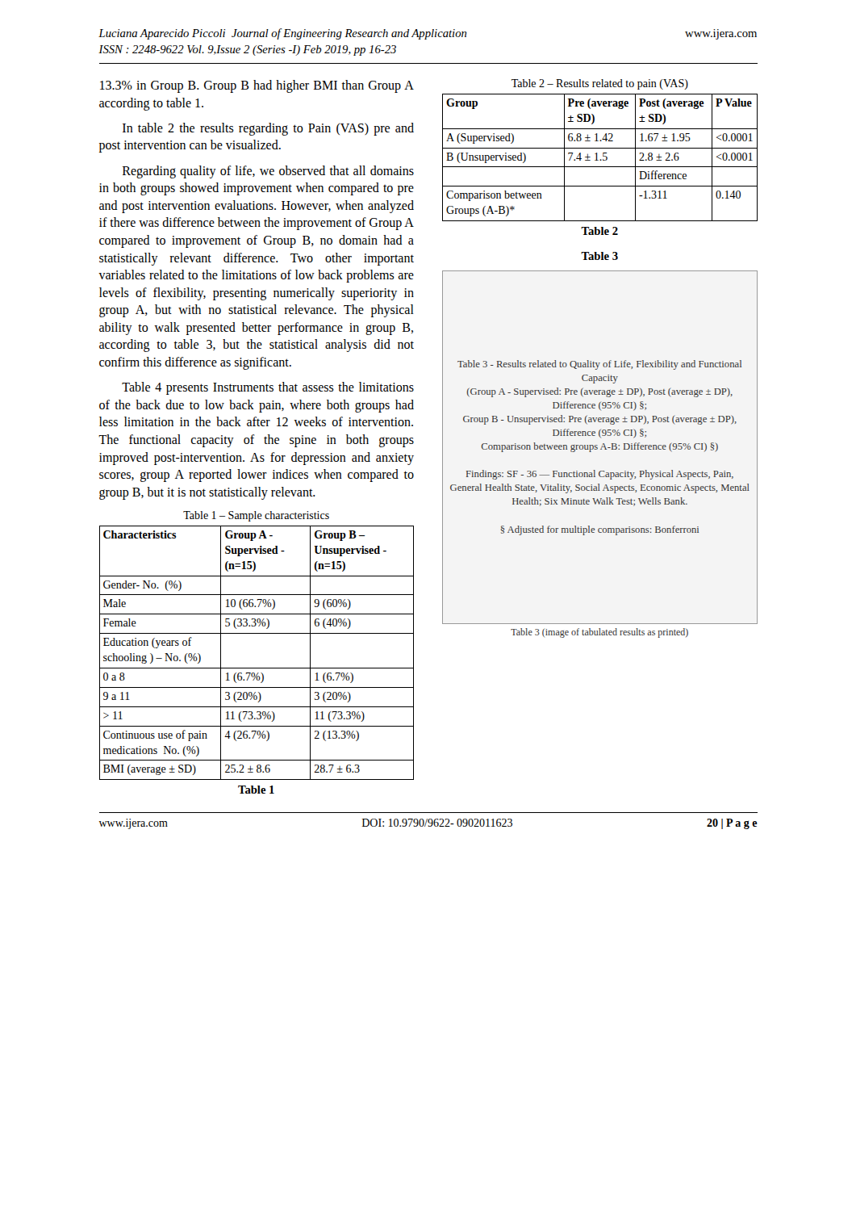www.ijera.com
Luciana Aparecido Piccoli Journal of Engineering Research and Application
ISSN : 2248-9622 Vol. 9,Issue 2 (Series -I) Feb 2019, pp 16-23
13.3% in Group B. Group B had higher BMI than Group A according to table 1.
In table 2 the results regarding to Pain (VAS) pre and post intervention can be visualized.
Regarding quality of life, we observed that all domains in both groups showed improvement when compared to pre and post intervention evaluations. However, when analyzed if there was difference between the improvement of Group A compared to improvement of Group B, no domain had a statistically relevant difference. Two other important variables related to the limitations of low back problems are levels of flexibility, presenting numerically superiority in group A, but with no statistical relevance. The physical ability to walk presented better performance in group B, according to table 3, but the statistical analysis did not confirm this difference as significant.
Table 4 presents Instruments that assess the limitations of the back due to low back pain, where both groups had less limitation in the back after 12 weeks of intervention. The functional capacity of the spine in both groups improved post-intervention. As for depression and anxiety scores, group A reported lower indices when compared to group B, but it is not statistically relevant.
Table 1 – Sample characteristics
| Characteristics | Group A - Supervised - (n=15) | Group B – Unsupervised - (n=15) |
| --- | --- | --- |
| Gender- No. (%) | | |
| Male | 10 (66.7%) | 9 (60%) |
| Female | 5 (33.3%) | 6 (40%) |
| Education (years of schooling ) – No. (%) | | |
| 0 a 8 | 1 (6.7%) | 1 (6.7%) |
| 9 a 11 | 3 (20%) | 3 (20%) |
| > 11 | 11 (73.3%) | 11 (73.3%) |
| Continuous use of pain medications No. (%) | 4 (26.7%) | 2 (13.3%) |
| BMI (average ± SD) | 25.2 ± 8.6 | 28.7 ± 6.3 |
Table 1
Table 2 – Results related to pain (VAS)
| Group | Pre (average ± SD) | Post (average ± SD) | P Value |
| --- | --- | --- | --- |
| A (Supervised) | 6.8 ± 1.42 | 1.67 ± 1.95 | <0.0001 |
| B (Unsupervised) | 7.4 ± 1.5 | 2.8 ± 2.6 | <0.0001 |
| | | Difference | |
| Comparison between Groups (A-B)* | | -1.311 | 0.140 |
Table 2
Table 3
Table 3 - Results related to Quality of Life, Flexibility and Functional Capacity
(Group A - Supervised: Pre (average ± DP), Post (average ± DP), Difference (95% CI) §;
Group B - Unsupervised: Pre (average ± DP), Post (average ± DP), Difference (95% CI) §;
Comparison between groups A-B: Difference (95% CI) §)
Findings: SF - 36 — Functional Capacity, Physical Aspects, Pain, General Health State, Vitality, Social Aspects, Economic Aspects, Mental Health; Six Minute Walk Test; Wells Bank.
§ Adjusted for multiple comparisons: Bonferroni
Table 3 (image of tabulated results as printed)
www.ijera.com
DOI: 10.9790/9622- 0902011623
20 | P a g e